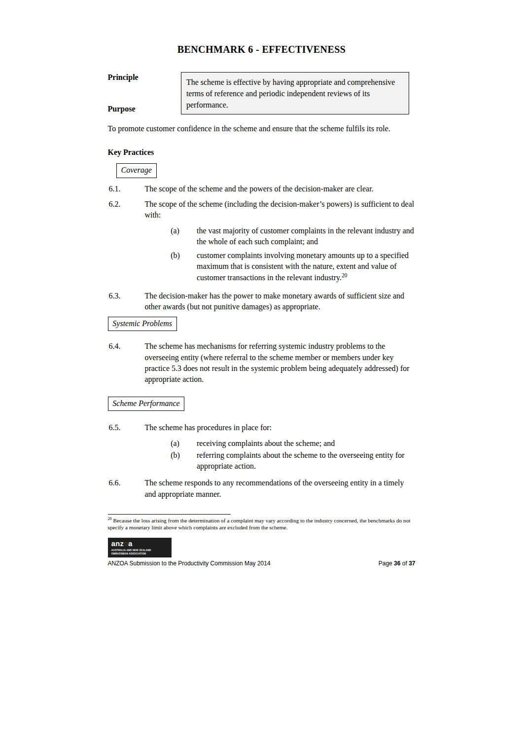BENCHMARK 6 - EFFECTIVENESS
Principle
The scheme is effective by having appropriate and comprehensive terms of reference and periodic independent reviews of its performance.
Purpose
To promote customer confidence in the scheme and ensure that the scheme fulfils its role.
Key Practices
Coverage
6.1.
The scope of the scheme and the powers of the decision-maker are clear.
6.2.
The scope of the scheme (including the decision-maker’s powers) is sufficient to deal with:
(a) the vast majority of customer complaints in the relevant industry and the whole of each such complaint; and
(b) customer complaints involving monetary amounts up to a specified maximum that is consistent with the nature, extent and value of customer transactions in the relevant industry.20
6.3.
The decision-maker has the power to make monetary awards of sufficient size and other awards (but not punitive damages) as appropriate.
Systemic Problems
6.4.
The scheme has mechanisms for referring systemic industry problems to the overseeing entity (where referral to the scheme member or members under key practice 5.3 does not result in the systemic problem being adequately addressed) for appropriate action.
Scheme Performance
6.5.
The scheme has procedures in place for:
(a) receiving complaints about the scheme; and
(b) referring complaints about the scheme to the overseeing entity for appropriate action.
6.6.
The scheme responds to any recommendations of the overseeing entity in a timely and appropriate manner.
20 Because the loss arising from the determination of a complaint may vary according to the industry concerned, the benchmarks do not specify a monetary limit above which complaints are excluded from the scheme.
anz◌aAUSTRALIA AND NEW ZEALAND OMBUDSMAN ASSOCIATION ANZOA Submission to the Productivity Commission May 2014
Page 36 of 37